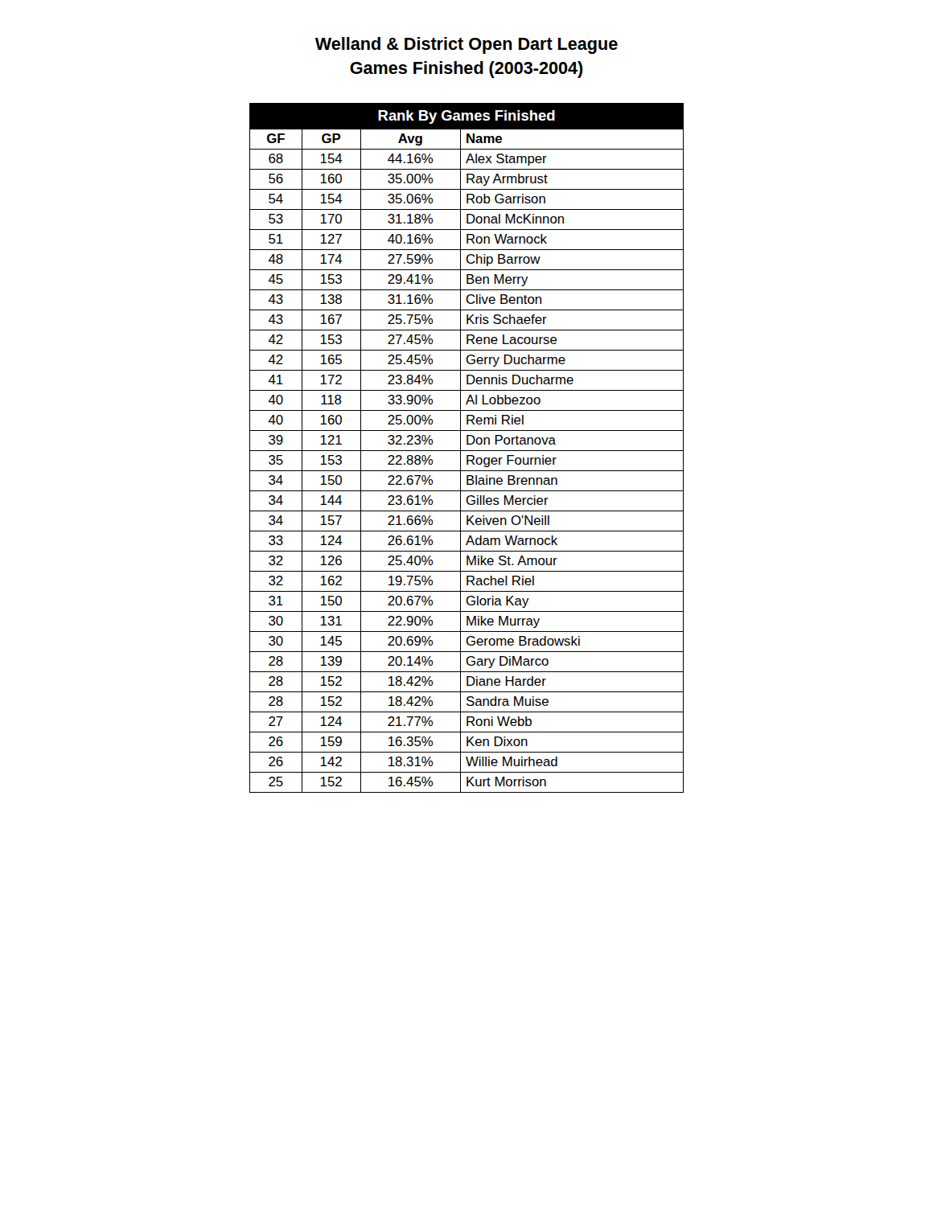Welland & District Open Dart League
Games Finished (2003-2004)
Rank By Games Finished
| GF | GP | Avg | Name |
| --- | --- | --- | --- |
| 68 | 154 | 44.16% | Alex Stamper |
| 56 | 160 | 35.00% | Ray Armbrust |
| 54 | 154 | 35.06% | Rob Garrison |
| 53 | 170 | 31.18% | Donal McKinnon |
| 51 | 127 | 40.16% | Ron Warnock |
| 48 | 174 | 27.59% | Chip Barrow |
| 45 | 153 | 29.41% | Ben Merry |
| 43 | 138 | 31.16% | Clive Benton |
| 43 | 167 | 25.75% | Kris Schaefer |
| 42 | 153 | 27.45% | Rene Lacourse |
| 42 | 165 | 25.45% | Gerry Ducharme |
| 41 | 172 | 23.84% | Dennis Ducharme |
| 40 | 118 | 33.90% | Al Lobbezoo |
| 40 | 160 | 25.00% | Remi Riel |
| 39 | 121 | 32.23% | Don Portanova |
| 35 | 153 | 22.88% | Roger Fournier |
| 34 | 150 | 22.67% | Blaine Brennan |
| 34 | 144 | 23.61% | Gilles Mercier |
| 34 | 157 | 21.66% | Keiven O'Neill |
| 33 | 124 | 26.61% | Adam Warnock |
| 32 | 126 | 25.40% | Mike St. Amour |
| 32 | 162 | 19.75% | Rachel Riel |
| 31 | 150 | 20.67% | Gloria Kay |
| 30 | 131 | 22.90% | Mike Murray |
| 30 | 145 | 20.69% | Gerome Bradowski |
| 28 | 139 | 20.14% | Gary DiMarco |
| 28 | 152 | 18.42% | Diane Harder |
| 28 | 152 | 18.42% | Sandra Muise |
| 27 | 124 | 21.77% | Roni Webb |
| 26 | 159 | 16.35% | Ken Dixon |
| 26 | 142 | 18.31% | Willie Muirhead |
| 25 | 152 | 16.45% | Kurt Morrison |